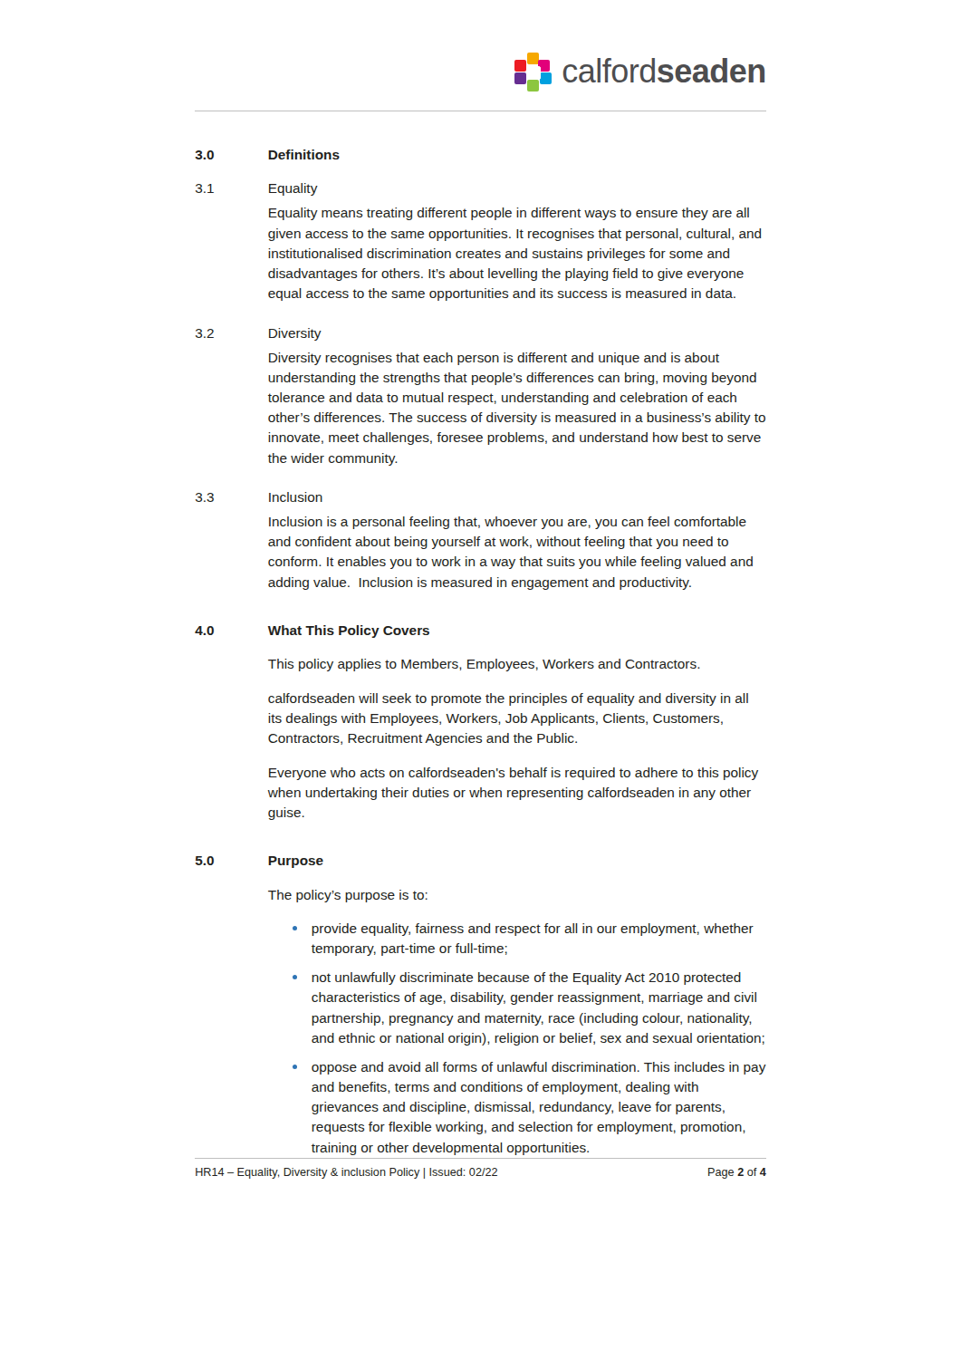calfordseaden
3.0 Definitions
3.1 Equality
Equality means treating different people in different ways to ensure they are all given access to the same opportunities. It recognises that personal, cultural, and institutionalised discrimination creates and sustains privileges for some and disadvantages for others. It’s about levelling the playing field to give everyone equal access to the same opportunities and its success is measured in data.
3.2 Diversity
Diversity recognises that each person is different and unique and is about understanding the strengths that people’s differences can bring, moving beyond tolerance and data to mutual respect, understanding and celebration of each other’s differences. The success of diversity is measured in a business’s ability to innovate, meet challenges, foresee problems, and understand how best to serve the wider community.
3.3 Inclusion
Inclusion is a personal feeling that, whoever you are, you can feel comfortable and confident about being yourself at work, without feeling that you need to conform. It enables you to work in a way that suits you while feeling valued and adding value. Inclusion is measured in engagement and productivity.
4.0 What This Policy Covers
This policy applies to Members, Employees, Workers and Contractors.
calfordseaden will seek to promote the principles of equality and diversity in all its dealings with Employees, Workers, Job Applicants, Clients, Customers, Contractors, Recruitment Agencies and the Public.
Everyone who acts on calfordseaden's behalf is required to adhere to this policy when undertaking their duties or when representing calfordseaden in any other guise.
5.0 Purpose
The policy’s purpose is to:
provide equality, fairness and respect for all in our employment, whether temporary, part-time or full-time;
not unlawfully discriminate because of the Equality Act 2010 protected characteristics of age, disability, gender reassignment, marriage and civil partnership, pregnancy and maternity, race (including colour, nationality, and ethnic or national origin), religion or belief, sex and sexual orientation;
oppose and avoid all forms of unlawful discrimination. This includes in pay and benefits, terms and conditions of employment, dealing with grievances and discipline, dismissal, redundancy, leave for parents, requests for flexible working, and selection for employment, promotion, training or other developmental opportunities.
HR14 – Equality, Diversity & inclusion Policy | Issued: 02/22
Page 2 of 4